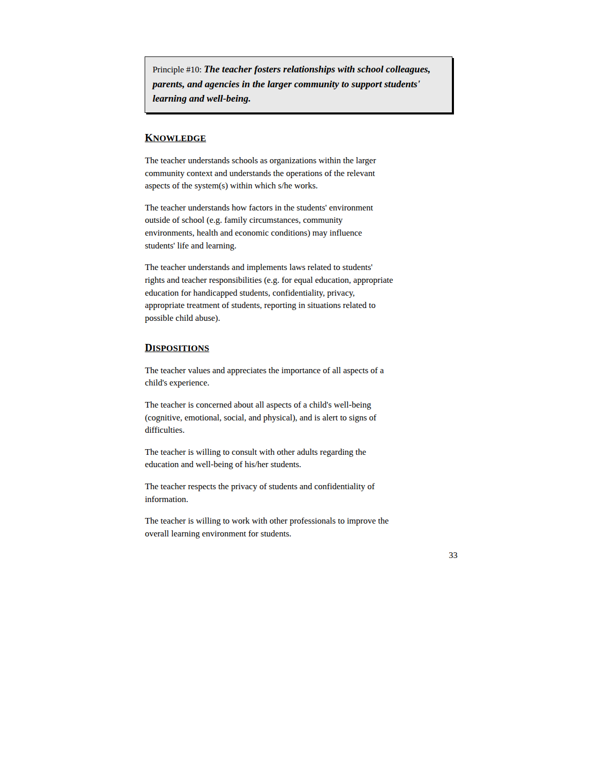Principle #10: The teacher fosters relationships with school colleagues, parents, and agencies in the larger community to support students' learning and well-being.
KNOWLEDGE
The teacher understands schools as organizations within the larger community context and understands the operations of the relevant aspects of the system(s) within which s/he works.
The teacher understands how factors in the students' environment outside of school (e.g. family circumstances, community environments, health and economic conditions) may influence students' life and learning.
The teacher understands and implements laws related to students' rights and teacher responsibilities (e.g. for equal education, appropriate education for handicapped students, confidentiality, privacy, appropriate treatment of students, reporting in situations related to possible child abuse).
DISPOSITIONS
The teacher values and appreciates the importance of all aspects of a child's experience.
The teacher is concerned about all aspects of a child's well-being (cognitive, emotional, social, and physical), and is alert to signs of difficulties.
The teacher is willing to consult with other adults regarding the education and well-being of his/her students.
The teacher respects the privacy of students and confidentiality of information.
The teacher is willing to work with other professionals to improve the overall learning environment for students.
33